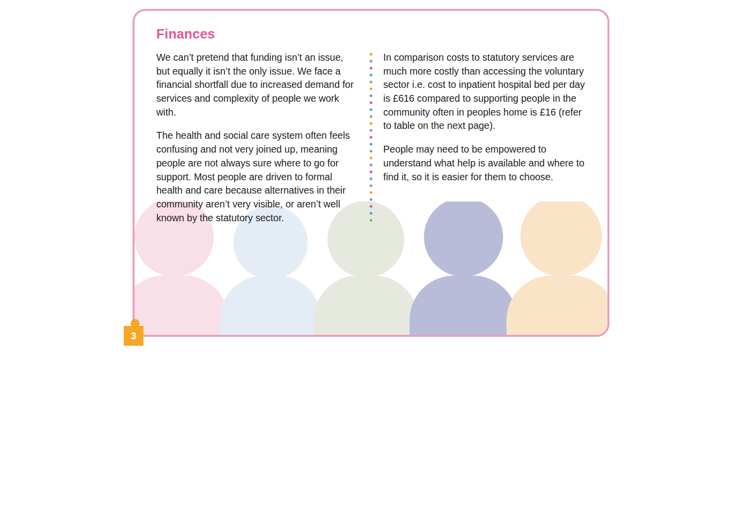Finances
We can’t pretend that funding isn’t an issue, but equally it isn’t the only issue. We face a financial shortfall due to increased demand for services and complexity of people we work with.
The health and social care system often feels confusing and not very joined up, meaning people are not always sure where to go for support. Most people are driven to formal health and care because alternatives in their community aren’t very visible, or aren’t well known by the statutory sector.
In comparison costs to statutory services are much more costly than accessing the voluntary sector i.e. cost to inpatient hospital bed per day is £616 compared to supporting people in the community often in peoples home is £16 (refer to table on the next page).
People may need to be empowered to understand what help is available and where to find it, so it is easier for them to choose.
3